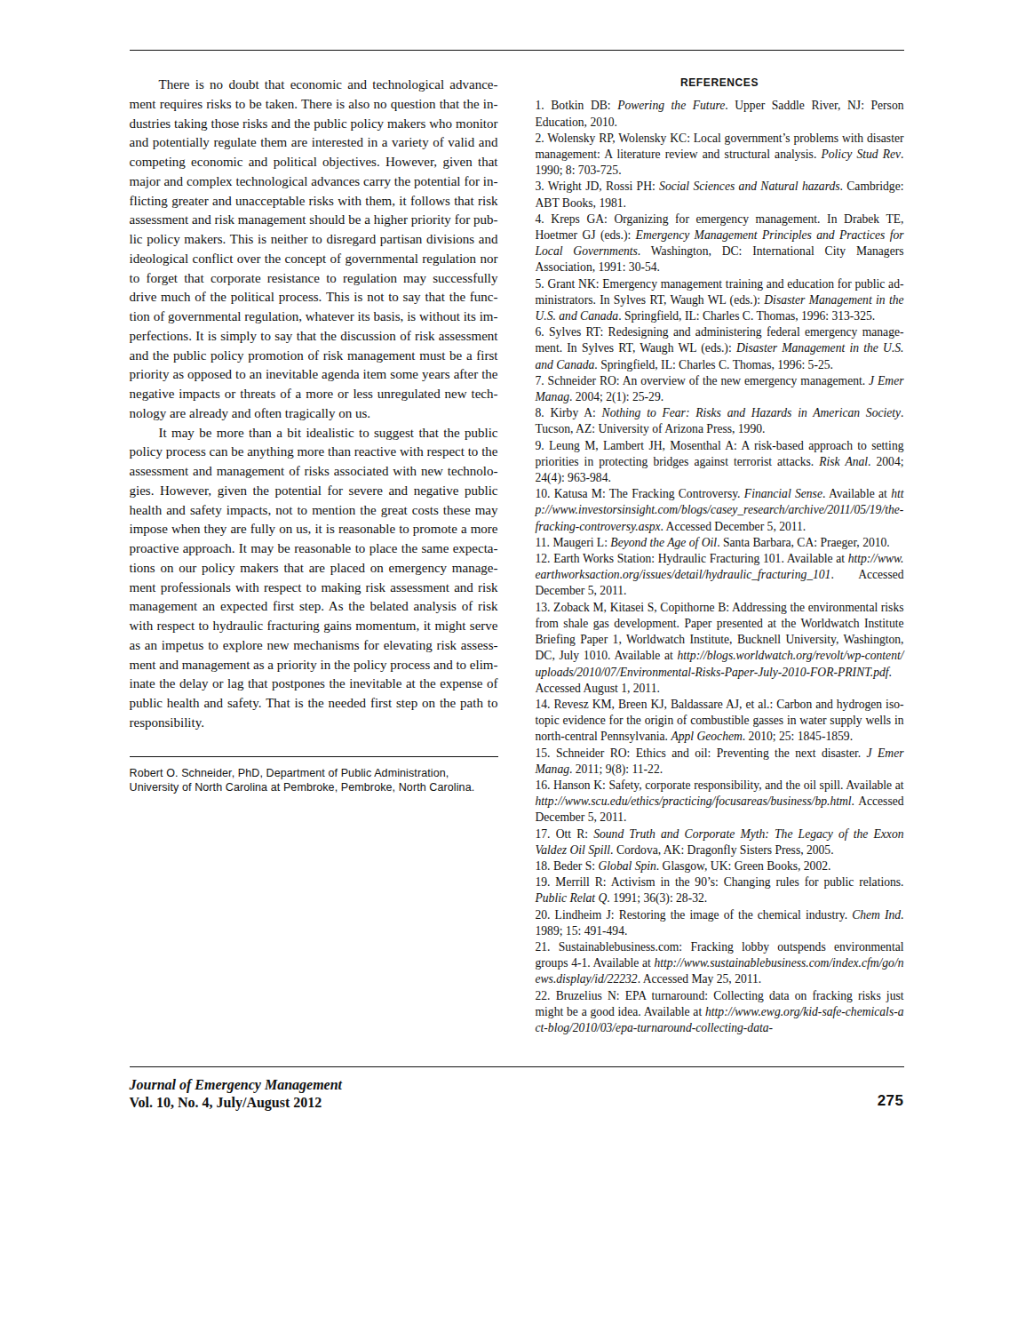There is no doubt that economic and technological advancement requires risks to be taken. There is also no question that the industries taking those risks and the public policy makers who monitor and potentially regulate them are interested in a variety of valid and competing economic and political objectives. However, given that major and complex technological advances carry the potential for inflicting greater and unacceptable risks with them, it follows that risk assessment and risk management should be a higher priority for public policy makers. This is neither to disregard partisan divisions and ideological conflict over the concept of governmental regulation nor to forget that corporate resistance to regulation may successfully drive much of the political process. This is not to say that the function of governmental regulation, whatever its basis, is without its imperfections. It is simply to say that the discussion of risk assessment and the public policy promotion of risk management must be a first priority as opposed to an inevitable agenda item some years after the negative impacts or threats of a more or less unregulated new technology are already and often tragically on us.
It may be more than a bit idealistic to suggest that the public policy process can be anything more than reactive with respect to the assessment and management of risks associated with new technologies. However, given the potential for severe and negative public health and safety impacts, not to mention the great costs these may impose when they are fully on us, it is reasonable to promote a more proactive approach. It may be reasonable to place the same expectations on our policy makers that are placed on emergency management professionals with respect to making risk assessment and risk management an expected first step. As the belated analysis of risk with respect to hydraulic fracturing gains momentum, it might serve as an impetus to explore new mechanisms for elevating risk assessment and management as a priority in the policy process and to eliminate the delay or lag that postpones the inevitable at the expense of public health and safety. That is the needed first step on the path to responsibility.
Robert O. Schneider, PhD, Department of Public Administration, University of North Carolina at Pembroke, Pembroke, North Carolina.
REFERENCES
1. Botkin DB: Powering the Future. Upper Saddle River, NJ: Person Education, 2010.
2. Wolensky RP, Wolensky KC: Local government’s problems with disaster management: A literature review and structural analysis. Policy Stud Rev. 1990; 8: 703-725.
3. Wright JD, Rossi PH: Social Sciences and Natural hazards. Cambridge: ABT Books, 1981.
4. Kreps GA: Organizing for emergency management. In Drabek TE, Hoetmer GJ (eds.): Emergency Management Principles and Practices for Local Governments. Washington, DC: International City Managers Association, 1991: 30-54.
5. Grant NK: Emergency management training and education for public administrators. In Sylves RT, Waugh WL (eds.): Disaster Management in the U.S. and Canada. Springfield, IL: Charles C. Thomas, 1996: 313-325.
6. Sylves RT: Redesigning and administering federal emergency management. In Sylves RT, Waugh WL (eds.): Disaster Management in the U.S. and Canada. Springfield, IL: Charles C. Thomas, 1996: 5-25.
7. Schneider RO: An overview of the new emergency management. J Emer Manag. 2004; 2(1): 25-29.
8. Kirby A: Nothing to Fear: Risks and Hazards in American Society. Tucson, AZ: University of Arizona Press, 1990.
9. Leung M, Lambert JH, Mosenthal A: A risk-based approach to setting priorities in protecting bridges against terrorist attacks. Risk Anal. 2004; 24(4): 963-984.
10. Katusa M: The Fracking Controversy. Financial Sense. Available at http://www.investorsinsight.com/blogs/casey_research/archive/2011/05/19/the-fracking-controversy.aspx. Accessed December 5, 2011.
11. Maugeri L: Beyond the Age of Oil. Santa Barbara, CA: Praeger, 2010.
12. Earth Works Station: Hydraulic Fracturing 101. Available at http://www.earthworksaction.org/issues/detail/hydraulic_fracturing_101. Accessed December 5, 2011.
13. Zoback M, Kitasei S, Copithorne B: Addressing the environmental risks from shale gas development. Paper presented at the Worldwatch Institute Briefing Paper 1, Worldwatch Institute, Bucknell University, Washington, DC, July 1010. Available at http://blogs.worldwatch.org/revolt/wp-content/uploads/2010/07/Environmental-Risks-Paper-July-2010-FOR-PRINT.pdf. Accessed August 1, 2011.
14. Revesz KM, Breen KJ, Baldassare AJ, et al.: Carbon and hydrogen isotopic evidence for the origin of combustible gasses in water supply wells in north-central Pennsylvania. Appl Geochem. 2010; 25: 1845-1859.
15. Schneider RO: Ethics and oil: Preventing the next disaster. J Emer Manag. 2011; 9(8): 11-22.
16. Hanson K: Safety, corporate responsibility, and the oil spill. Available at http://www.scu.edu/ethics/practicing/focusareas/business/bp.html. Accessed December 5, 2011.
17. Ott R: Sound Truth and Corporate Myth: The Legacy of the Exxon Valdez Oil Spill. Cordova, AK: Dragonfly Sisters Press, 2005.
18. Beder S: Global Spin. Glasgow, UK: Green Books, 2002.
19. Merrill R: Activism in the 90’s: Changing rules for public relations. Public Relat Q. 1991; 36(3): 28-32.
20. Lindheim J: Restoring the image of the chemical industry. Chem Ind. 1989; 15: 491-494.
21. Sustainablebusiness.com: Fracking lobby outspends environmental groups 4-1. Available at http://www.sustainablebusiness.com/index.cfm/go/news.display/id/22232. Accessed May 25, 2011.
22. Bruzelius N: EPA turnaround: Collecting data on fracking risks just might be a good idea. Available at http://www.ewg.org/kid-safe-chemicals-act-blog/2010/03/epa-turnaround-collecting-data-
Journal of Emergency Management Vol. 10, No. 4, July/August 2012
275